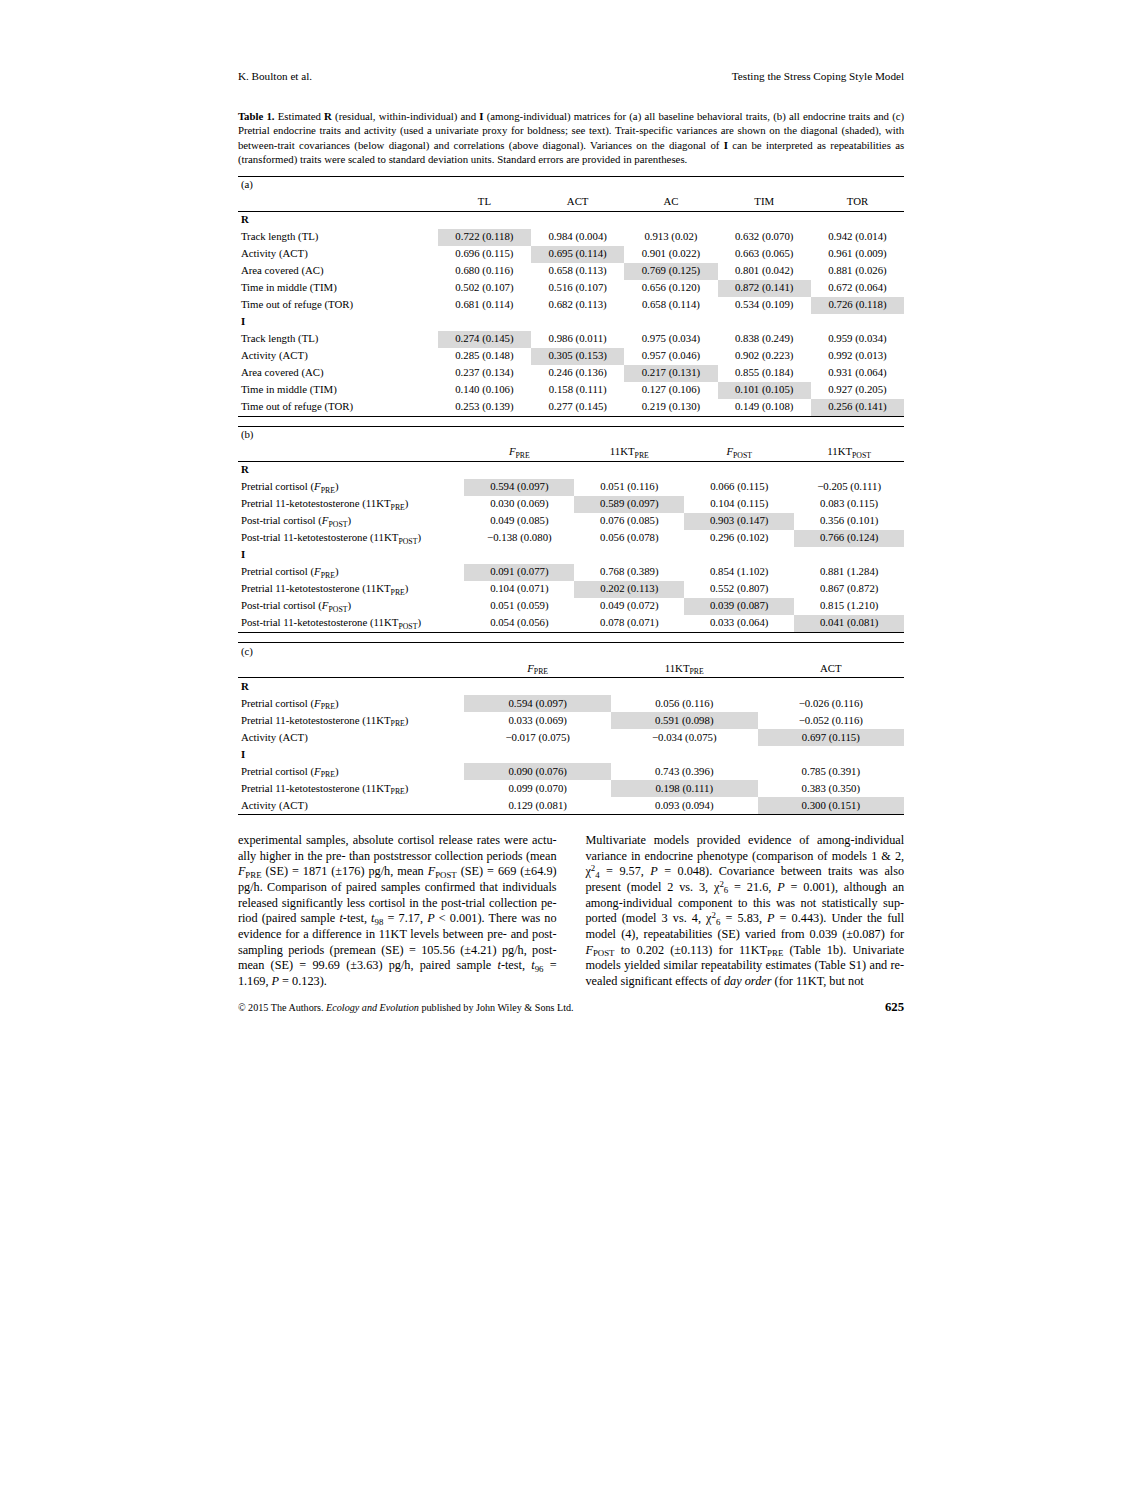K. Boulton et al.
Testing the Stress Coping Style Model
Table 1. Estimated R (residual, within-individual) and I (among-individual) matrices for (a) all baseline behavioral traits, (b) all endocrine traits and (c) Pretrial endocrine traits and activity (used a univariate proxy for boldness; see text). Trait-specific variances are shown on the diagonal (shaded), with between-trait covariances (below diagonal) and correlations (above diagonal). Variances on the diagonal of I can be interpreted as repeatabilities as (transformed) traits were scaled to standard deviation units. Standard errors are provided in parentheses.
| (a) |
| | TL | ACT | AC | TIM | TOR |
| R | |
| Track length (TL) | 0.722 (0.118) | 0.984 (0.004) | 0.913 (0.02) | 0.632 (0.070) | 0.942 (0.014) |
| Activity (ACT) | 0.696 (0.115) | 0.695 (0.114) | 0.901 (0.022) | 0.663 (0.065) | 0.961 (0.009) |
| Area covered (AC) | 0.680 (0.116) | 0.658 (0.113) | 0.769 (0.125) | 0.801 (0.042) | 0.881 (0.026) |
| Time in middle (TIM) | 0.502 (0.107) | 0.516 (0.107) | 0.656 (0.120) | 0.872 (0.141) | 0.672 (0.064) |
| Time out of refuge (TOR) | 0.681 (0.114) | 0.682 (0.113) | 0.658 (0.114) | 0.534 (0.109) | 0.726 (0.118) |
| I | |
| Track length (TL) | 0.274 (0.145) | 0.986 (0.011) | 0.975 (0.034) | 0.838 (0.249) | 0.959 (0.034) |
| Activity (ACT) | 0.285 (0.148) | 0.305 (0.153) | 0.957 (0.046) | 0.902 (0.223) | 0.992 (0.013) |
| Area covered (AC) | 0.237 (0.134) | 0.246 (0.136) | 0.217 (0.131) | 0.855 (0.184) | 0.931 (0.064) |
| Time in middle (TIM) | 0.140 (0.106) | 0.158 (0.111) | 0.127 (0.106) | 0.101 (0.105) | 0.927 (0.205) |
| Time out of refuge (TOR) | 0.253 (0.139) | 0.277 (0.145) | 0.219 (0.130) | 0.149 (0.108) | 0.256 (0.141) |
| (b) |
| | F PRE | 11KT PRE | F POST | 11KT POST |
| R | |
| Pretrial cortisol ( F PRE ) | 0.594 (0.097) | 0.051 (0.116) | 0.066 (0.115) | −0.205 (0.111) |
| Pretrial 11-ketotestosterone (11KT PRE ) | 0.030 (0.069) | 0.589 (0.097) | 0.104 (0.115) | 0.083 (0.115) |
| Post-trial cortisol ( F POST ) | 0.049 (0.085) | 0.076 (0.085) | 0.903 (0.147) | 0.356 (0.101) |
| Post-trial 11-ketotestosterone (11KT POST ) | −0.138 (0.080) | 0.056 (0.078) | 0.296 (0.102) | 0.766 (0.124) |
| I | |
| Pretrial cortisol ( F PRE ) | 0.091 (0.077) | 0.768 (0.389) | 0.854 (1.102) | 0.881 (1.284) |
| Pretrial 11-ketotestosterone (11KT PRE ) | 0.104 (0.071) | 0.202 (0.113) | 0.552 (0.807) | 0.867 (0.872) |
| Post-trial cortisol ( F POST ) | 0.051 (0.059) | 0.049 (0.072) | 0.039 (0.087) | 0.815 (1.210) |
| Post-trial 11-ketotestosterone (11KT POST ) | 0.054 (0.056) | 0.078 (0.071) | 0.033 (0.064) | 0.041 (0.081) |
| (c) |
| | F PRE | 11KT PRE | ACT |
| R | |
| Pretrial cortisol ( F PRE ) | 0.594 (0.097) | 0.056 (0.116) | −0.026 (0.116) |
| Pretrial 11-ketotestosterone (11KT PRE ) | 0.033 (0.069) | 0.591 (0.098) | −0.052 (0.116) |
| Activity (ACT) | −0.017 (0.075) | −0.034 (0.075) | 0.697 (0.115) |
| I | |
| Pretrial cortisol ( F PRE ) | 0.090 (0.076) | 0.743 (0.396) | 0.785 (0.391) |
| Pretrial 11-ketotestosterone (11KT PRE ) | 0.099 (0.070) | 0.198 (0.111) | 0.383 (0.350) |
| Activity (ACT) | 0.129 (0.081) | 0.093 (0.094) | 0.300 (0.151) |
experimental samples, absolute cortisol release rates were actually higher in the pre- than poststressor collection periods (mean FPRE (SE) = 1871 (±176) pg/h, mean FPOST (SE) = 669 (±64.9) pg/h. Comparison of paired samples confirmed that individuals released significantly less cortisol in the post-trial collection period (paired sample t-test, t98 = 7.17, P < 0.001). There was no evidence for a difference in 11KT levels between pre- and postsampling periods (premean (SE) = 105.56 (±4.21) pg/h, postmean (SE) = 99.69 (±3.63) pg/h, paired sample t-test, t96 = 1.169, P = 0.123).
Multivariate models provided evidence of among-individual variance in endocrine phenotype (comparison of models 1 & 2, χ24 = 9.57, P = 0.048). Covariance between traits was also present (model 2 vs. 3, χ26 = 21.6, P = 0.001), although an among-individual component to this was not statistically supported (model 3 vs. 4, χ26 = 5.83, P = 0.443). Under the full model (4), repeatabilities (SE) varied from 0.039 (±0.087) for FPOST to 0.202 (±0.113) for 11KTPRE (Table 1b). Univariate models yielded similar repeatability estimates (Table S1) and revealed significant effects of day order (for 11KT, but not
© 2015 The Authors. Ecology and Evolution published by John Wiley & Sons Ltd.
625